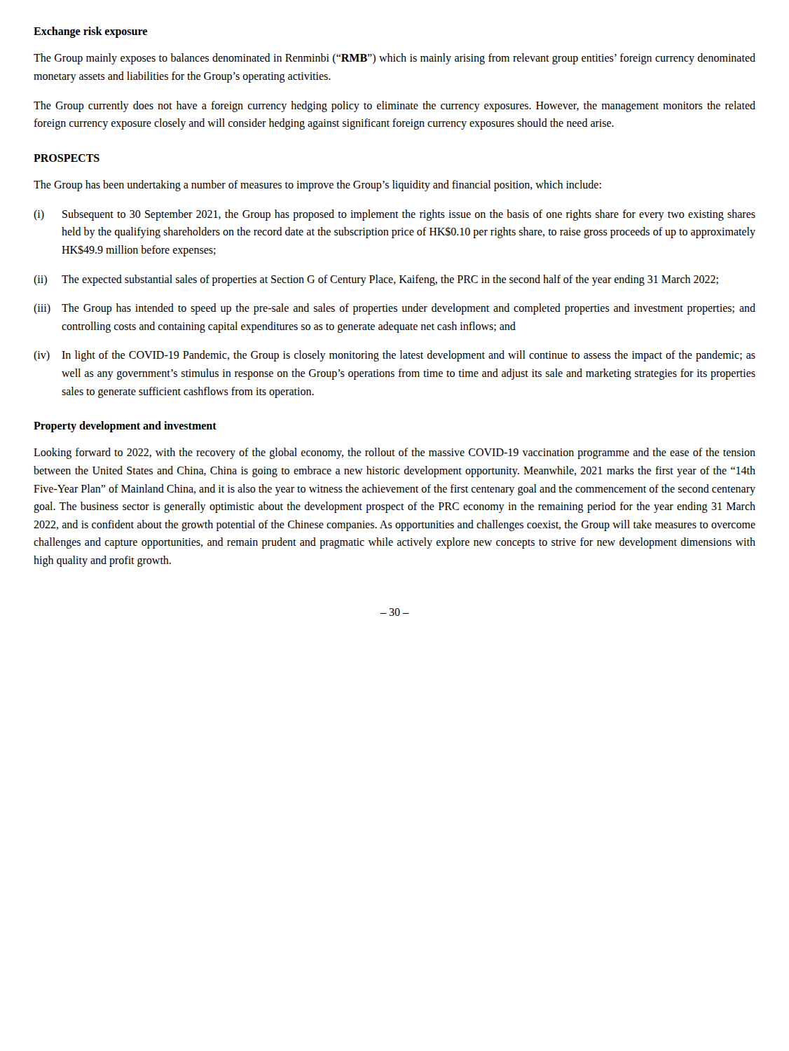Exchange risk exposure
The Group mainly exposes to balances denominated in Renminbi (“RMB”) which is mainly arising from relevant group entities’ foreign currency denominated monetary assets and liabilities for the Group’s operating activities.
The Group currently does not have a foreign currency hedging policy to eliminate the currency exposures. However, the management monitors the related foreign currency exposure closely and will consider hedging against significant foreign currency exposures should the need arise.
PROSPECTS
The Group has been undertaking a number of measures to improve the Group’s liquidity and financial position, which include:
(i)
Subsequent to 30 September 2021, the Group has proposed to implement the rights issue on the basis of one rights share for every two existing shares held by the qualifying shareholders on the record date at the subscription price of HK$0.10 per rights share, to raise gross proceeds of up to approximately HK$49.9 million before expenses;
(ii)
The expected substantial sales of properties at Section G of Century Place, Kaifeng, the PRC in the second half of the year ending 31 March 2022;
(iii)
The Group has intended to speed up the pre-sale and sales of properties under development and completed properties and investment properties; and controlling costs and containing capital expenditures so as to generate adequate net cash inflows; and
(iv)
In light of the COVID-19 Pandemic, the Group is closely monitoring the latest development and will continue to assess the impact of the pandemic; as well as any government’s stimulus in response on the Group’s operations from time to time and adjust its sale and marketing strategies for its properties sales to generate sufficient cashflows from its operation.
Property development and investment
Looking forward to 2022, with the recovery of the global economy, the rollout of the massive COVID-19 vaccination programme and the ease of the tension between the United States and China, China is going to embrace a new historic development opportunity. Meanwhile, 2021 marks the first year of the “14th Five-Year Plan” of Mainland China, and it is also the year to witness the achievement of the first centenary goal and the commencement of the second centenary goal. The business sector is generally optimistic about the development prospect of the PRC economy in the remaining period for the year ending 31 March 2022, and is confident about the growth potential of the Chinese companies. As opportunities and challenges coexist, the Group will take measures to overcome challenges and capture opportunities, and remain prudent and pragmatic while actively explore new concepts to strive for new development dimensions with high quality and profit growth.
– 30 –